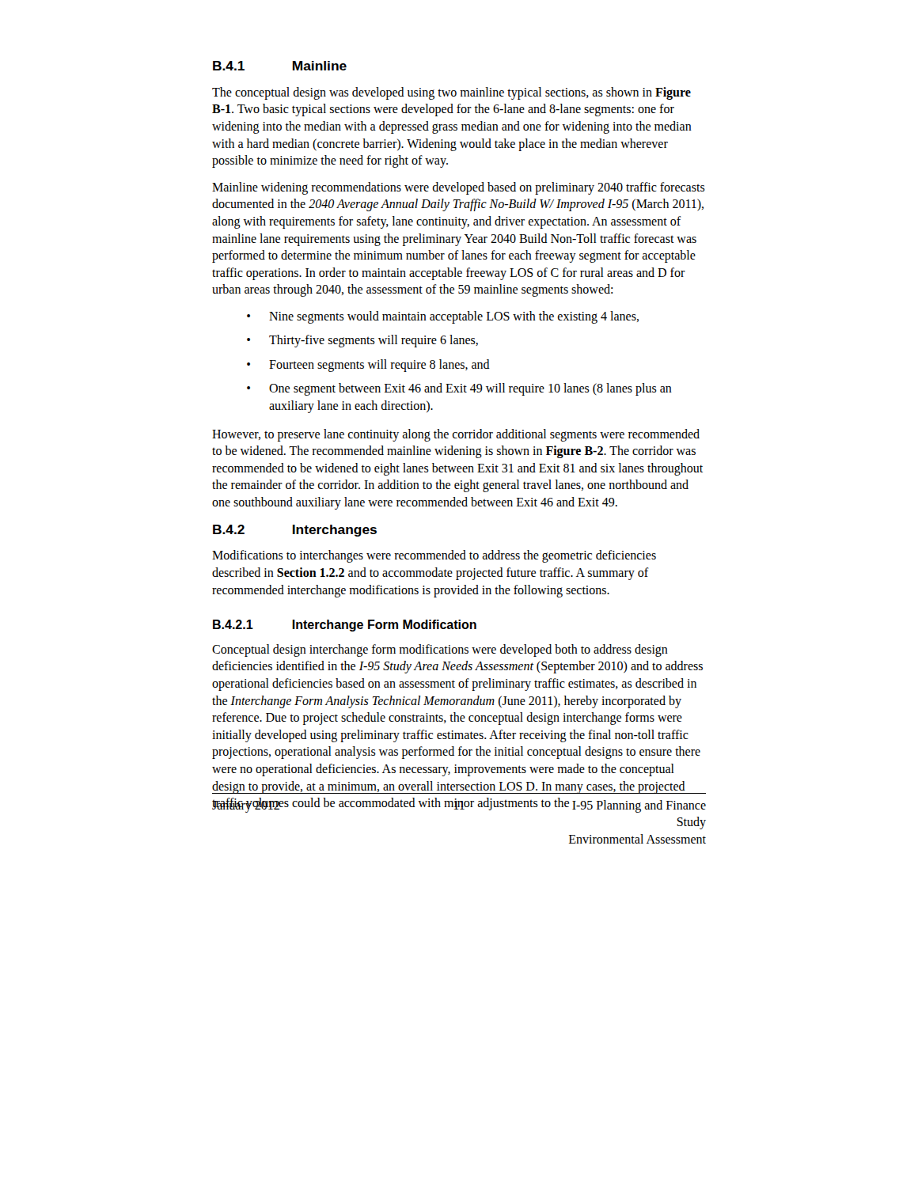B.4.1 Mainline
The conceptual design was developed using two mainline typical sections, as shown in Figure B-1. Two basic typical sections were developed for the 6-lane and 8-lane segments: one for widening into the median with a depressed grass median and one for widening into the median with a hard median (concrete barrier). Widening would take place in the median wherever possible to minimize the need for right of way.
Mainline widening recommendations were developed based on preliminary 2040 traffic forecasts documented in the 2040 Average Annual Daily Traffic No-Build W/ Improved I-95 (March 2011), along with requirements for safety, lane continuity, and driver expectation. An assessment of mainline lane requirements using the preliminary Year 2040 Build Non-Toll traffic forecast was performed to determine the minimum number of lanes for each freeway segment for acceptable traffic operations. In order to maintain acceptable freeway LOS of C for rural areas and D for urban areas through 2040, the assessment of the 59 mainline segments showed:
Nine segments would maintain acceptable LOS with the existing 4 lanes,
Thirty-five segments will require 6 lanes,
Fourteen segments will require 8 lanes, and
One segment between Exit 46 and Exit 49 will require 10 lanes (8 lanes plus an auxiliary lane in each direction).
However, to preserve lane continuity along the corridor additional segments were recommended to be widened. The recommended mainline widening is shown in Figure B-2. The corridor was recommended to be widened to eight lanes between Exit 31 and Exit 81 and six lanes throughout the remainder of the corridor. In addition to the eight general travel lanes, one northbound and one southbound auxiliary lane were recommended between Exit 46 and Exit 49.
B.4.2 Interchanges
Modifications to interchanges were recommended to address the geometric deficiencies described in Section 1.2.2 and to accommodate projected future traffic. A summary of recommended interchange modifications is provided in the following sections.
B.4.2.1 Interchange Form Modification
Conceptual design interchange form modifications were developed both to address design deficiencies identified in the I-95 Study Area Needs Assessment (September 2010) and to address operational deficiencies based on an assessment of preliminary traffic estimates, as described in the Interchange Form Analysis Technical Memorandum (June 2011), hereby incorporated by reference. Due to project schedule constraints, the conceptual design interchange forms were initially developed using preliminary traffic estimates. After receiving the final non-toll traffic projections, operational analysis was performed for the initial conceptual designs to ensure there were no operational deficiencies. As necessary, improvements were made to the conceptual design to provide, at a minimum, an overall intersection LOS D. In many cases, the projected traffic volumes could be accommodated with minor adjustments to the
| January 2012 | 11 | I-95 Planning and Finance Study Environmental Assessment |